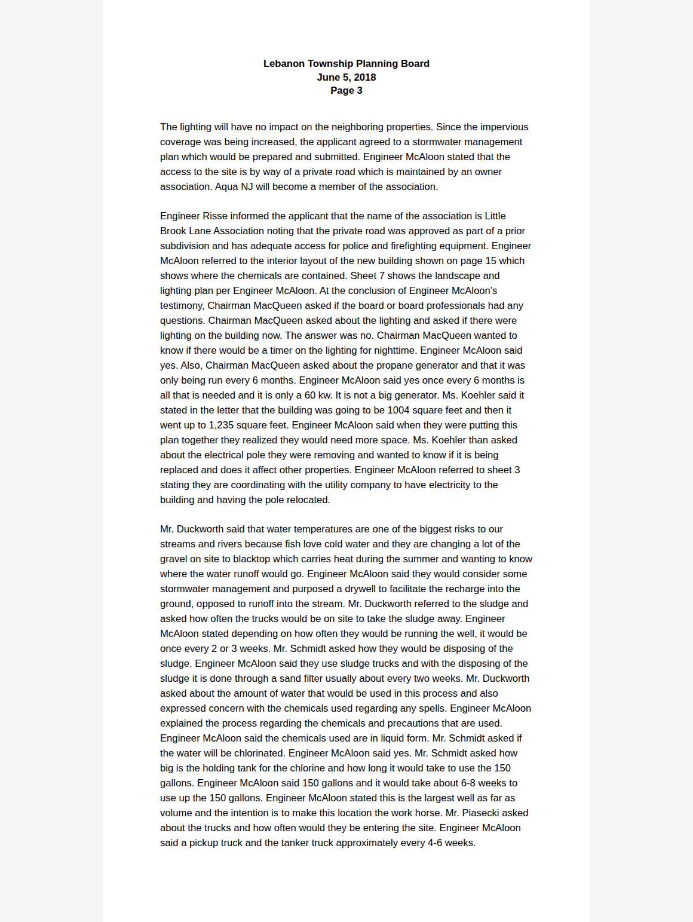Lebanon Township Planning Board June 5, 2018 Page 3
The lighting will have no impact on the neighboring properties. Since the impervious coverage was being increased, the applicant agreed to a stormwater management plan which would be prepared and submitted. Engineer McAloon stated that the access to the site is by way of a private road which is maintained by an owner association. Aqua NJ will become a member of the association.
Engineer Risse informed the applicant that the name of the association is Little Brook Lane Association noting that the private road was approved as part of a prior subdivision and has adequate access for police and firefighting equipment. Engineer McAloon referred to the interior layout of the new building shown on page 15 which shows where the chemicals are contained. Sheet 7 shows the landscape and lighting plan per Engineer McAloon. At the conclusion of Engineer McAloon's testimony, Chairman MacQueen asked if the board or board professionals had any questions. Chairman MacQueen asked about the lighting and asked if there were lighting on the building now. The answer was no. Chairman MacQueen wanted to know if there would be a timer on the lighting for nighttime. Engineer McAloon said yes. Also, Chairman MacQueen asked about the propane generator and that it was only being run every 6 months. Engineer McAloon said yes once every 6 months is all that is needed and it is only a 60 kw. It is not a big generator. Ms. Koehler said it stated in the letter that the building was going to be 1004 square feet and then it went up to 1,235 square feet. Engineer McAloon said when they were putting this plan together they realized they would need more space. Ms. Koehler than asked about the electrical pole they were removing and wanted to know if it is being replaced and does it affect other properties. Engineer McAloon referred to sheet 3 stating they are coordinating with the utility company to have electricity to the building and having the pole relocated.
Mr. Duckworth said that water temperatures are one of the biggest risks to our streams and rivers because fish love cold water and they are changing a lot of the gravel on site to blacktop which carries heat during the summer and wanting to know where the water runoff would go. Engineer McAloon said they would consider some stormwater management and purposed a drywell to facilitate the recharge into the ground, opposed to runoff into the stream. Mr. Duckworth referred to the sludge and asked how often the trucks would be on site to take the sludge away. Engineer McAloon stated depending on how often they would be running the well, it would be once every 2 or 3 weeks. Mr. Schmidt asked how they would be disposing of the sludge. Engineer McAloon said they use sludge trucks and with the disposing of the sludge it is done through a sand filter usually about every two weeks. Mr. Duckworth asked about the amount of water that would be used in this process and also expressed concern with the chemicals used regarding any spells. Engineer McAloon explained the process regarding the chemicals and precautions that are used. Engineer McAloon said the chemicals used are in liquid form. Mr. Schmidt asked if the water will be chlorinated. Engineer McAloon said yes. Mr. Schmidt asked how big is the holding tank for the chlorine and how long it would take to use the 150 gallons. Engineer McAloon said 150 gallons and it would take about 6-8 weeks to use up the 150 gallons. Engineer McAloon stated this is the largest well as far as volume and the intention is to make this location the work horse. Mr. Piasecki asked about the trucks and how often would they be entering the site. Engineer McAloon said a pickup truck and the tanker truck approximately every 4-6 weeks.